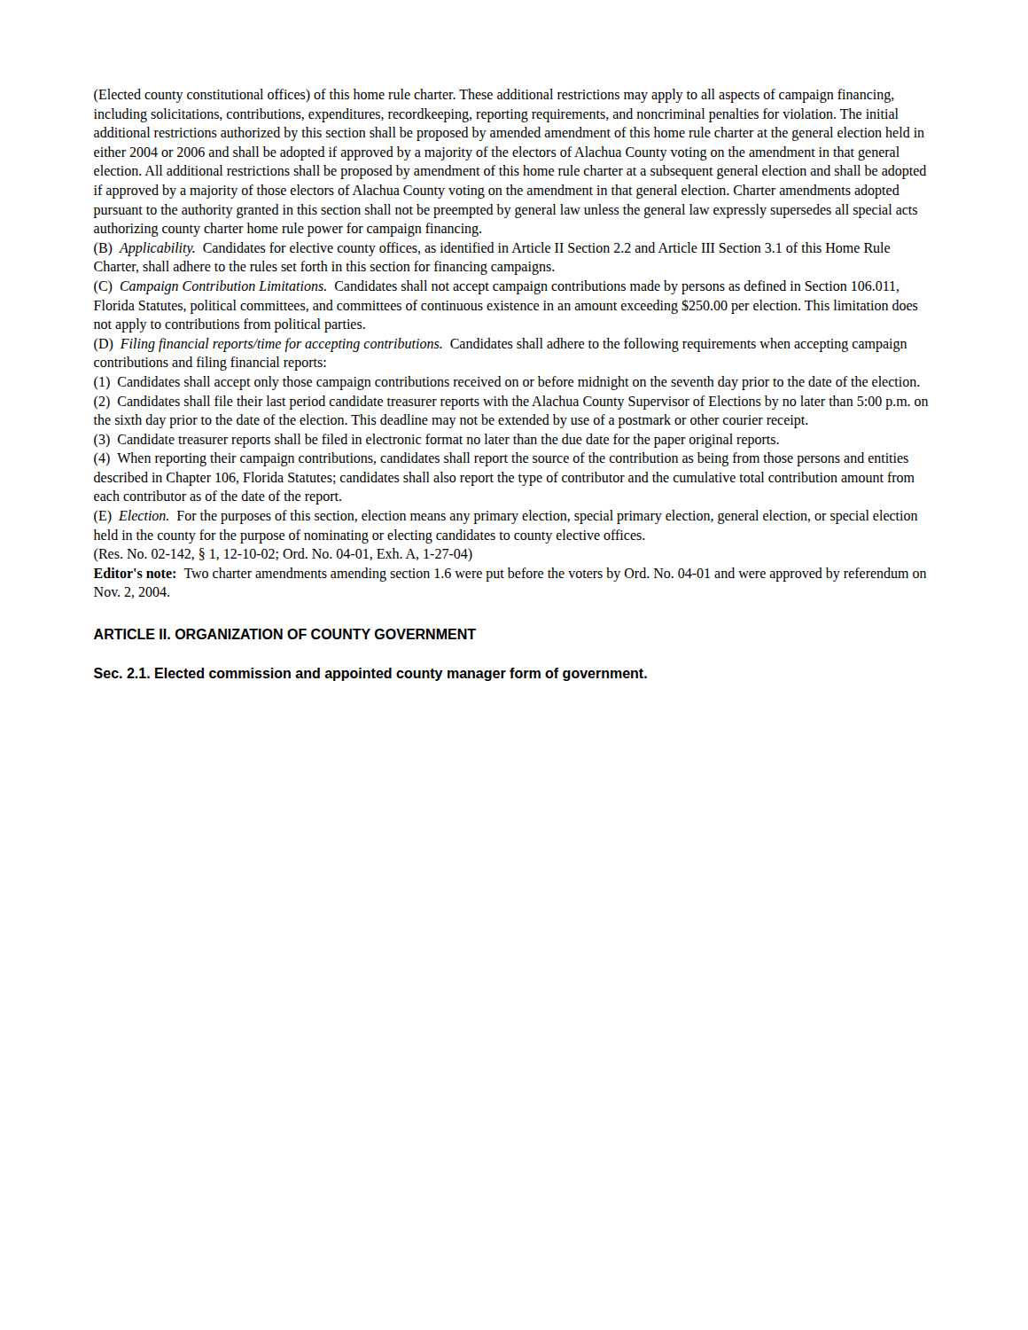(Elected county constitutional offices) of this home rule charter. These additional restrictions may apply to all aspects of campaign financing, including solicitations, contributions, expenditures, recordkeeping, reporting requirements, and noncriminal penalties for violation. The initial additional restrictions authorized by this section shall be proposed by amended amendment of this home rule charter at the general election held in either 2004 or 2006 and shall be adopted if approved by a majority of the electors of Alachua County voting on the amendment in that general election. All additional restrictions shall be proposed by amendment of this home rule charter at a subsequent general election and shall be adopted if approved by a majority of those electors of Alachua County voting on the amendment in that general election. Charter amendments adopted pursuant to the authority granted in this section shall not be preempted by general law unless the general law expressly supersedes all special acts authorizing county charter home rule power for campaign financing.
(B) Applicability. Candidates for elective county offices, as identified in Article II Section 2.2 and Article III Section 3.1 of this Home Rule Charter, shall adhere to the rules set forth in this section for financing campaigns.
(C) Campaign Contribution Limitations. Candidates shall not accept campaign contributions made by persons as defined in Section 106.011, Florida Statutes, political committees, and committees of continuous existence in an amount exceeding $250.00 per election. This limitation does not apply to contributions from political parties.
(D) Filing financial reports/time for accepting contributions. Candidates shall adhere to the following requirements when accepting campaign contributions and filing financial reports:
(1) Candidates shall accept only those campaign contributions received on or before midnight on the seventh day prior to the date of the election.
(2) Candidates shall file their last period candidate treasurer reports with the Alachua County Supervisor of Elections by no later than 5:00 p.m. on the sixth day prior to the date of the election. This deadline may not be extended by use of a postmark or other courier receipt.
(3) Candidate treasurer reports shall be filed in electronic format no later than the due date for the paper original reports.
(4) When reporting their campaign contributions, candidates shall report the source of the contribution as being from those persons and entities described in Chapter 106, Florida Statutes; candidates shall also report the type of contributor and the cumulative total contribution amount from each contributor as of the date of the report.
(E) Election. For the purposes of this section, election means any primary election, special primary election, general election, or special election held in the county for the purpose of nominating or electing candidates to county elective offices.
(Res. No. 02-142, § 1, 12-10-02; Ord. No. 04-01, Exh. A, 1-27-04)
Editor's note: Two charter amendments amending section 1.6 were put before the voters by Ord. No. 04-01 and were approved by referendum on Nov. 2, 2004.
ARTICLE II. ORGANIZATION OF COUNTY GOVERNMENT
Sec. 2.1. Elected commission and appointed county manager form of government.